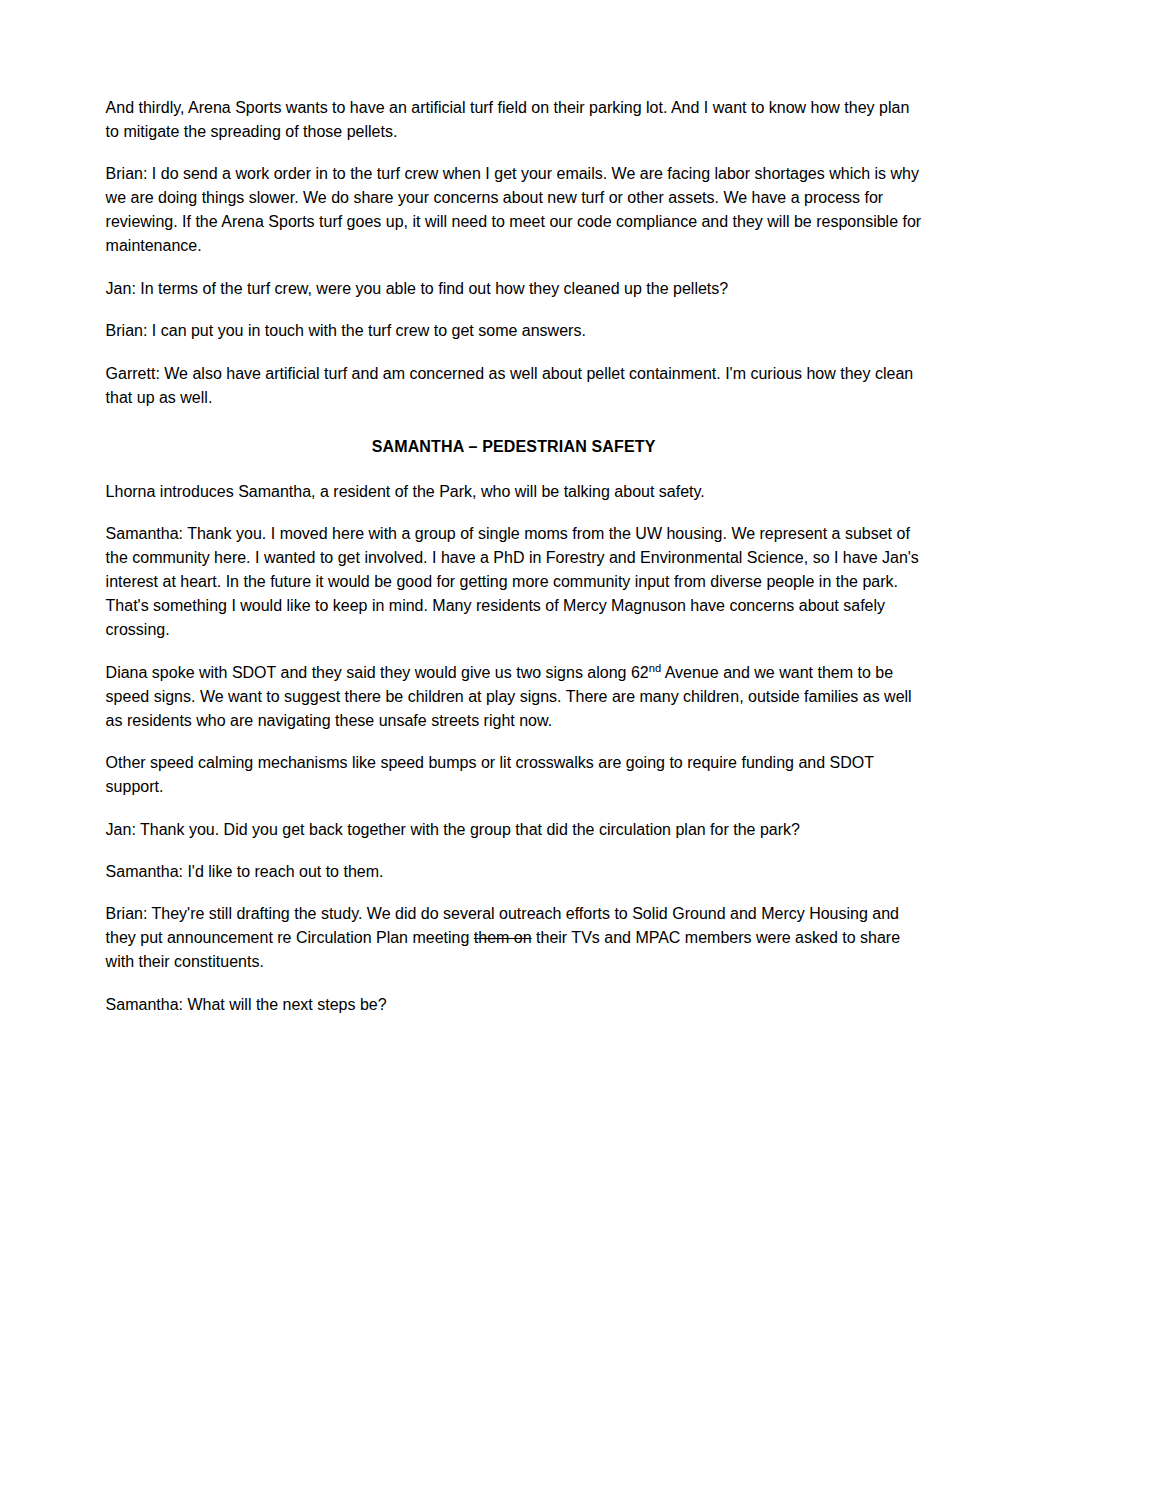And thirdly, Arena Sports wants to have an artificial turf field on their parking lot. And I want to know how they plan to mitigate the spreading of those pellets.
Brian: I do send a work order in to the turf crew when I get your emails. We are facing labor shortages which is why we are doing things slower. We do share your concerns about new turf or other assets. We have a process for reviewing. If the Arena Sports turf goes up, it will need to meet our code compliance and they will be responsible for maintenance.
Jan: In terms of the turf crew, were you able to find out how they cleaned up the pellets?
Brian: I can put you in touch with the turf crew to get some answers.
Garrett: We also have artificial turf and am concerned as well about pellet containment. I'm curious how they clean that up as well.
SAMANTHA – PEDESTRIAN SAFETY
Lhorna introduces Samantha, a resident of the Park, who will be talking about safety.
Samantha: Thank you. I moved here with a group of single moms from the UW housing. We represent a subset of the community here. I wanted to get involved. I have a PhD in Forestry and Environmental Science, so I have Jan's interest at heart. In the future it would be good for getting more community input from diverse people in the park. That's something I would like to keep in mind. Many residents of Mercy Magnuson have concerns about safely crossing.
Diana spoke with SDOT and they said they would give us two signs along 62nd Avenue and we want them to be speed signs. We want to suggest there be children at play signs. There are many children, outside families as well as residents who are navigating these unsafe streets right now.
Other speed calming mechanisms like speed bumps or lit crosswalks are going to require funding and SDOT support.
Jan: Thank you. Did you get back together with the group that did the circulation plan for the park?
Samantha: I'd like to reach out to them.
Brian: They're still drafting the study. We did do several outreach efforts to Solid Ground and Mercy Housing and they put announcement re Circulation Plan meeting them on their TVs and MPAC members were asked to share with their constituents.
Samantha: What will the next steps be?